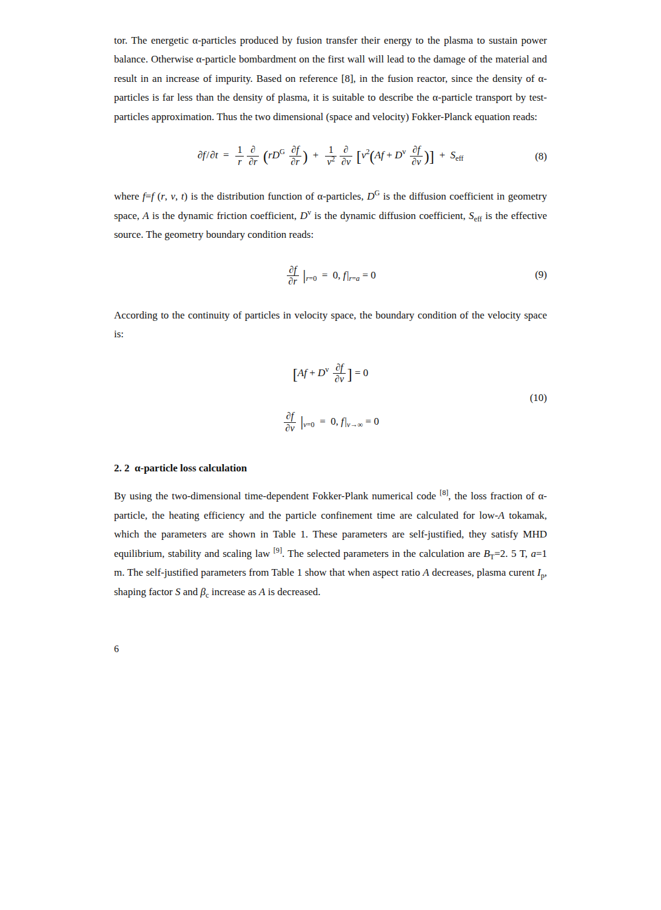tor. The energetic α-particles produced by fusion transfer their energy to the plasma to sustain power balance. Otherwise α-particle bombardment on the first wall will lead to the damage of the material and result in an increase of impurity. Based on reference [8], in the fusion reactor, since the density of α-particles is far less than the density of plasma, it is suitable to describe the α-particle transport by test-particles approximation. Thus the two dimensional (space and velocity) Fokker-Planck equation reads:
∂f / ∂t = 1 r∂∂r (rDG ∂f∂r) + 1 v2∂∂v [v2(Af + Dv ∂f∂v)] + Seff (8)
where f=f (r, v, t) is the distribution function of α-particles, DG is the diffusion coefficient in geometry space, A is the dynamic friction coefficient, Dv is the dynamic diffusion coefficient, Seff is the effective source. The geometry boundary condition reads:
∂f∂r |r=0 = 0, f |r=a = 0 (9)
According to the continuity of particles in velocity space, the boundary condition of the velocity space is:
[Af + Dv ∂f∂v] = 0
∂f∂v |v=0 = 0, f |v→∞ = 0 (10)
2. 2 α-particle loss calculation
By using the two-dimensional time-dependent Fokker-Plank numerical code [8], the loss fraction of α-particle, the heating efficiency and the particle confinement time are calculated for low-A tokamak, which the parameters are shown in Table 1. These parameters are self-justified, they satisfy MHD equilibrium, stability and scaling law [9]. The selected parameters in the calculation are BT=2. 5 T, a=1 m. The self-justified parameters from Table 1 show that when aspect ratio A decreases, plasma curent Ip, shaping factor S and βc increase as A is decreased.
6